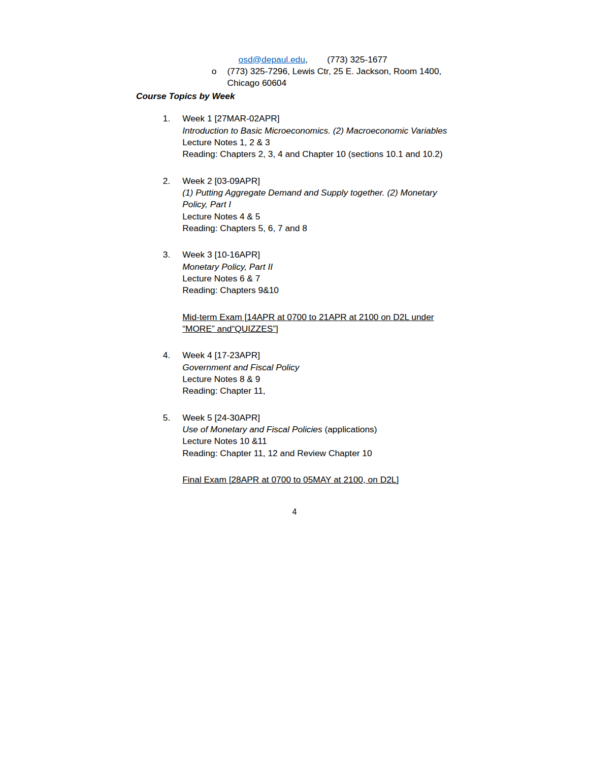osd@depaul.edu, (773) 325-1677
o (773) 325-7296, Lewis Ctr, 25 E. Jackson, Room 1400, Chicago 60604
Course Topics by Week
Week 1 [27MAR-02APR]
Introduction to Basic Microeconomics. (2) Macroeconomic Variables
Lecture Notes 1, 2 & 3
Reading: Chapters 2, 3, 4 and Chapter 10 (sections 10.1 and 10.2)
Week 2 [03-09APR]
(1) Putting Aggregate Demand and Supply together. (2) Monetary Policy, Part I
Lecture Notes 4 & 5
Reading: Chapters 5, 6, 7 and 8
Week 3 [10-16APR]
Monetary Policy, Part II
Lecture Notes 6 & 7
Reading: Chapters 9&10
Mid-term Exam [14APR at 0700 to 21APR at 2100 on D2L under “MORE” and“QUIZZES”]
Week 4 [17-23APR]
Government and Fiscal Policy
Lecture Notes 8 & 9
Reading: Chapter 11,
Week 5 [24-30APR]
Use of Monetary and Fiscal Policies (applications)
Lecture Notes 10 &11
Reading: Chapter 11, 12 and Review Chapter 10
Final Exam [28APR at 0700 to 05MAY at 2100, on D2L]
4